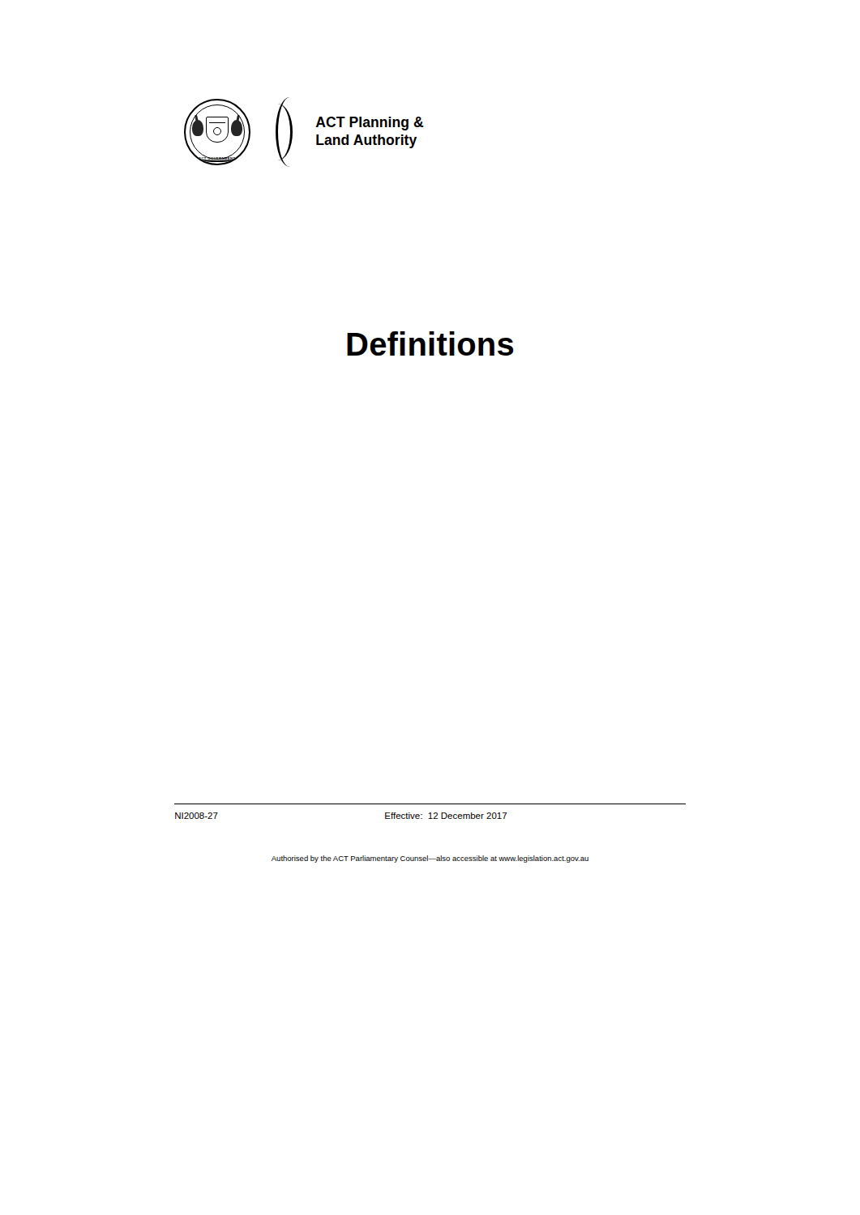ACT Government
ACT Planning &
Land Authority
Definitions
NI2008-27
Effective: 12 December 2017
Authorised by the ACT Parliamentary Counsel—also accessible at www.legislation.act.gov.au